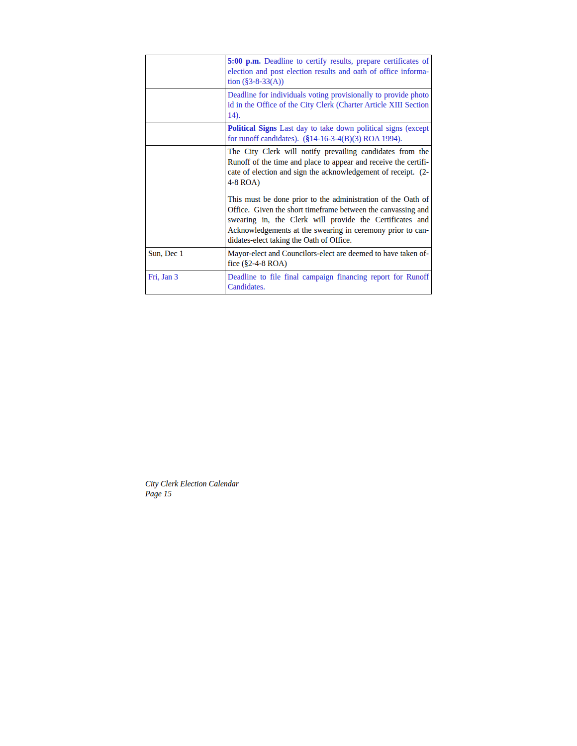| | 5:00 p.m. Deadline to certify results, prepare certificates of election and post election results and oath of office information (§3-8-33(A)) |
| | Deadline for individuals voting provisionally to provide photo id in the Office of the City Clerk (Charter Article XIII Section 14). |
| | Political Signs Last day to take down political signs (except for runoff candidates). ( § 14-16-3-4(B)(3) ROA 1994). |
| | The City Clerk will notify prevailing candidates from the Runoff of the time and place to appear and receive the certificate of election and sign the acknowledgement of receipt. (2-4-8 ROA) This must be done prior to the administration of the Oath of Office. Given the short timeframe between the canvassing and swearing in, the Clerk will provide the Certificates and Acknowledgements at the swearing in ceremony prior to candidates-elect taking the Oath of Office. |
| Sun, Dec 1 | Mayor-elect and Councilors-elect are deemed to have taken office (§2-4-8 ROA) |
| Fri, Jan 3 | Deadline to file final campaign financing report for Runoff Candidates. |
City Clerk Election Calendar
Page 15